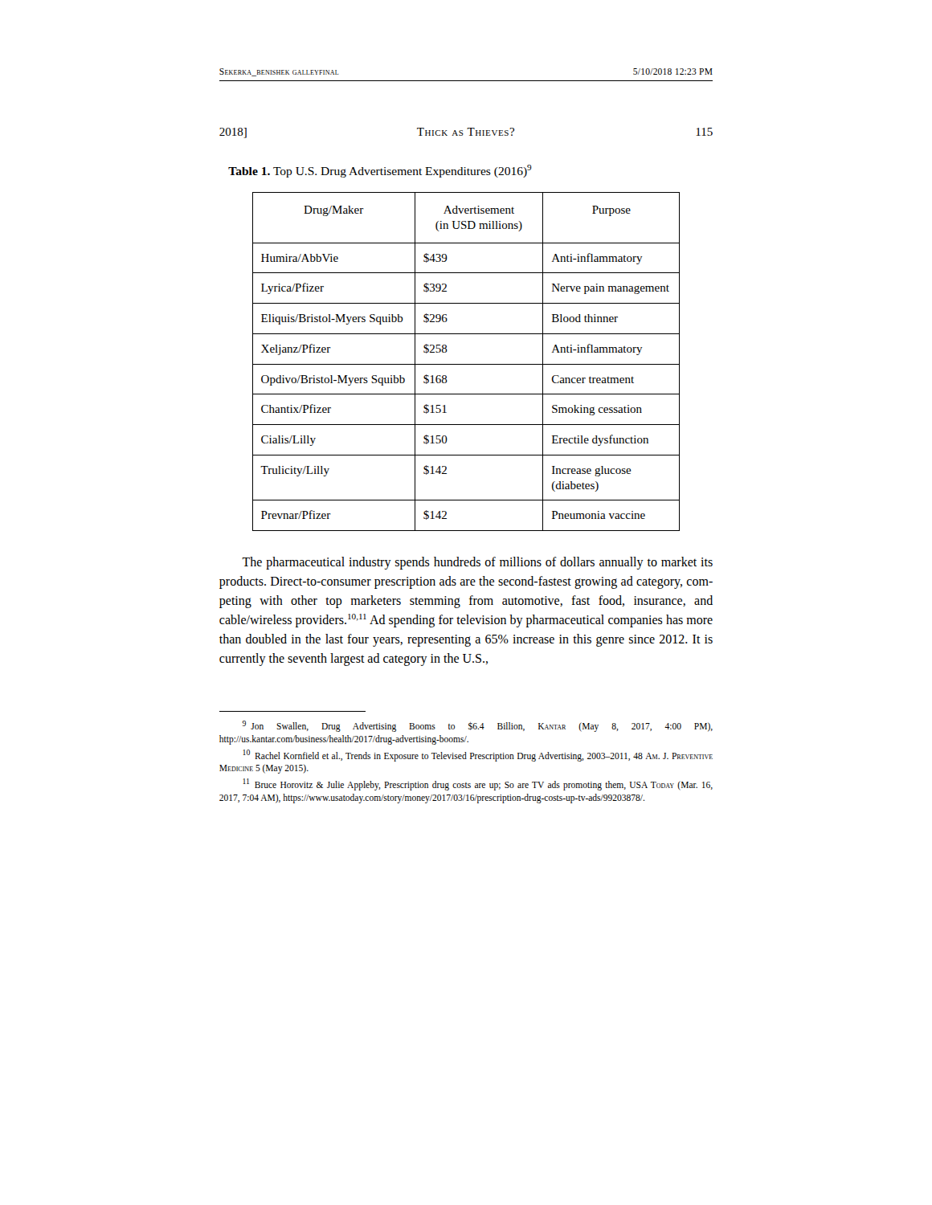Sekerka_Benishek galleyFINAL 5/10/2018 12:23 PM
2018] Thick as Thieves? 115
Table 1. Top U.S. Drug Advertisement Expenditures (2016)9
| Drug/Maker | Advertisement (in USD millions) | Purpose |
| --- | --- | --- |
| Humira/AbbVie | $439 | Anti-inflammatory |
| Lyrica/Pfizer | $392 | Nerve pain management |
| Eliquis/Bristol-Myers Squibb | $296 | Blood thinner |
| Xeljanz/Pfizer | $258 | Anti-inflammatory |
| Opdivo/Bristol-Myers Squibb | $168 | Cancer treatment |
| Chantix/Pfizer | $151 | Smoking cessation |
| Cialis/Lilly | $150 | Erectile dysfunction |
| Trulicity/Lilly | $142 | Increase glucose (diabetes) |
| Prevnar/Pfizer | $142 | Pneumonia vaccine |
The pharmaceutical industry spends hundreds of millions of dollars annually to market its products. Direct-to-consumer prescription ads are the second-fastest growing ad category, competing with other top marketers stemming from automotive, fast food, insurance, and cable/wireless providers.10,11 Ad spending for television by pharmaceutical companies has more than doubled in the last four years, representing a 65% increase in this genre since 2012. It is currently the seventh largest ad category in the U.S.,
9Jon Swallen, Drug Advertising Booms to $6.4 Billion, Kantar (May 8, 2017, 4:00 PM), http://us.kantar.com/business/health/2017/drug-advertising-booms/.
10Rachel Kornfield et al., Trends in Exposure to Televised Prescription Drug Advertising, 2003–2011, 48 Am. J. Preventive Medicine 5 (May 2015).
11Bruce Horovitz & Julie Appleby, Prescription drug costs are up; So are TV ads promoting them, USA Today (Mar. 16, 2017, 7:04 AM), https://www.usatoday.com/story/money/2017/03/16/prescription-drug-costs-up-tv-ads/99203878/.